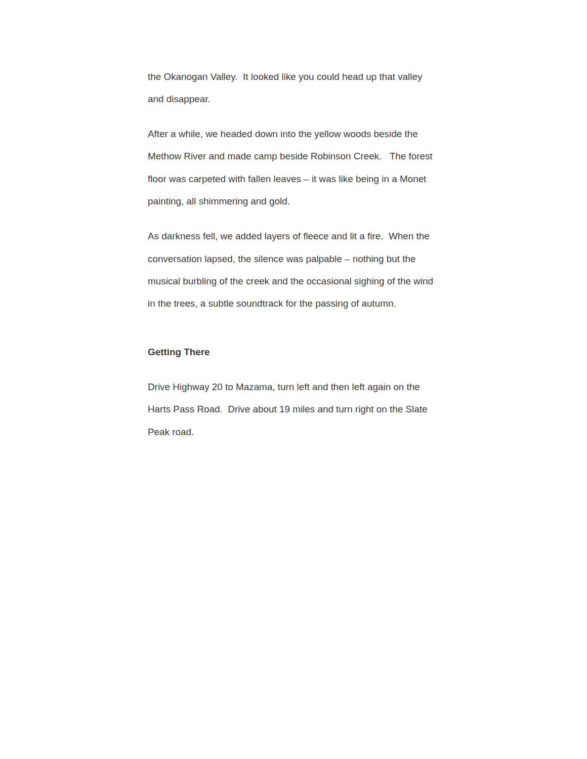the Okanogan Valley. It looked like you could head up that valley and disappear.
After a while, we headed down into the yellow woods beside the Methow River and made camp beside Robinson Creek. The forest floor was carpeted with fallen leaves – it was like being in a Monet painting, all shimmering and gold.
As darkness fell, we added layers of fleece and lit a fire. When the conversation lapsed, the silence was palpable – nothing but the musical burbling of the creek and the occasional sighing of the wind in the trees, a subtle soundtrack for the passing of autumn.
Getting There
Drive Highway 20 to Mazama, turn left and then left again on the Harts Pass Road. Drive about 19 miles and turn right on the Slate Peak road.